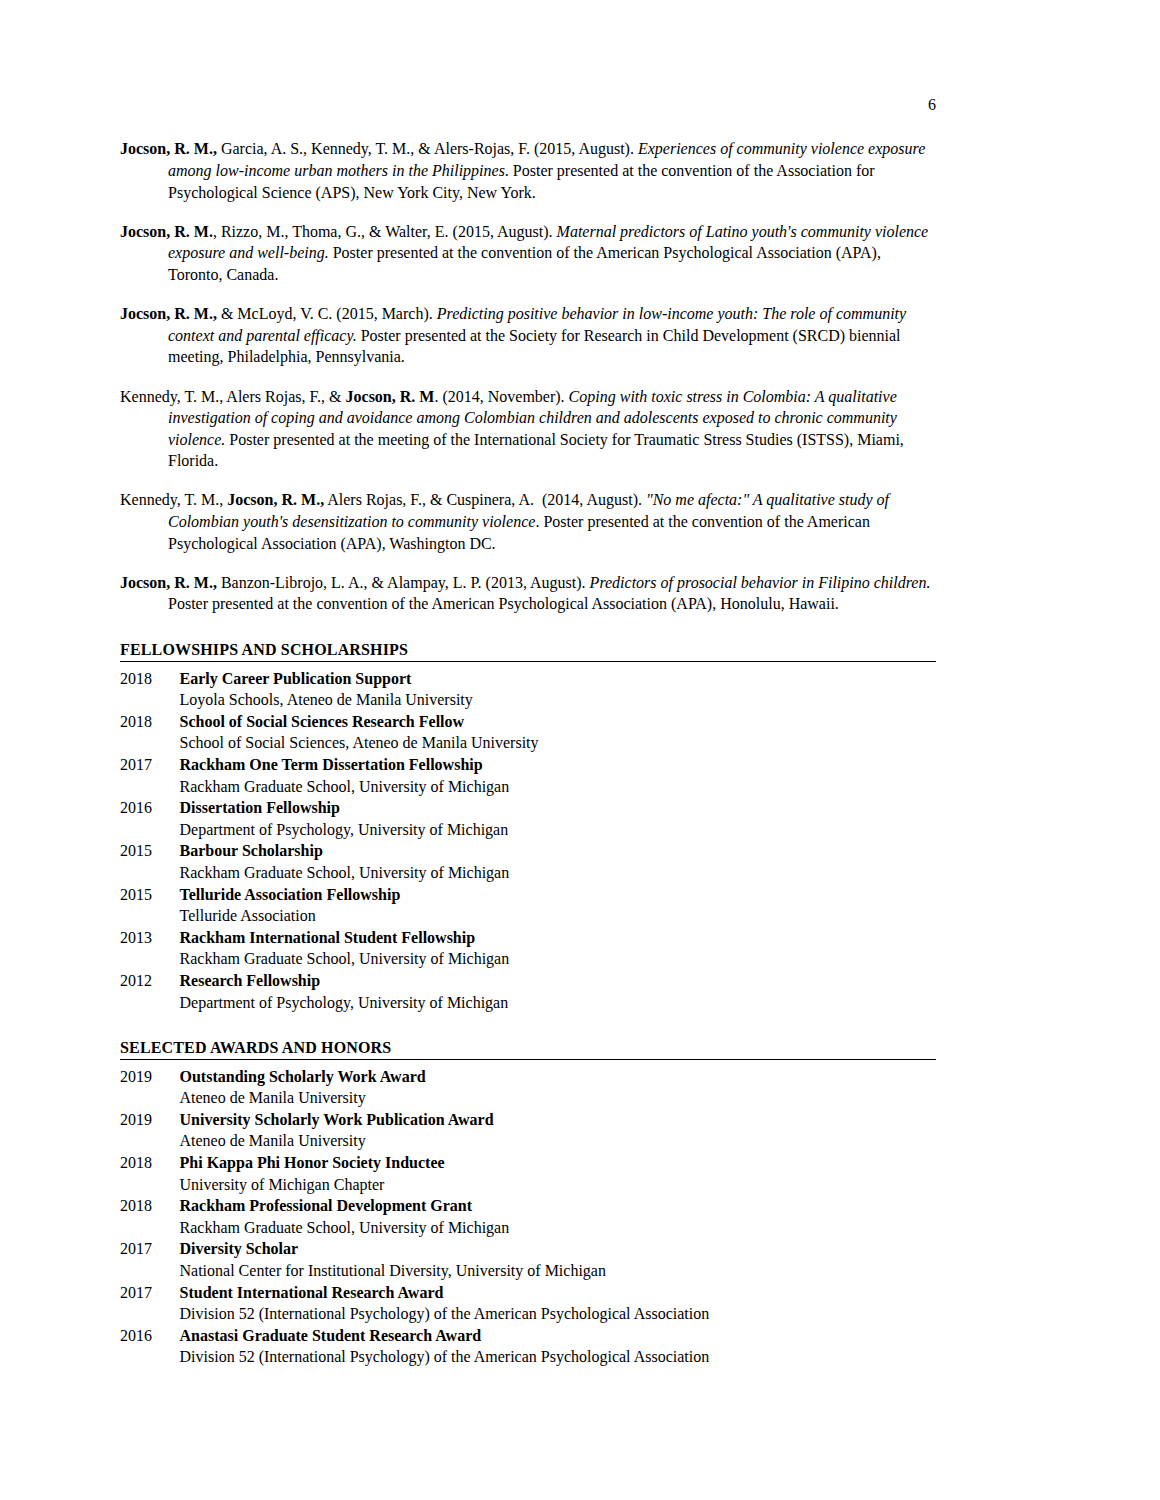6
Jocson, R. M., Garcia, A. S., Kennedy, T. M., & Alers-Rojas, F. (2015, August). Experiences of community violence exposure among low-income urban mothers in the Philippines. Poster presented at the convention of the Association for Psychological Science (APS), New York City, New York.
Jocson, R. M., Rizzo, M., Thoma, G., & Walter, E. (2015, August). Maternal predictors of Latino youth's community violence exposure and well-being. Poster presented at the convention of the American Psychological Association (APA), Toronto, Canada.
Jocson, R. M., & McLoyd, V. C. (2015, March). Predicting positive behavior in low-income youth: The role of community context and parental efficacy. Poster presented at the Society for Research in Child Development (SRCD) biennial meeting, Philadelphia, Pennsylvania.
Kennedy, T. M., Alers Rojas, F., & Jocson, R. M. (2014, November). Coping with toxic stress in Colombia: A qualitative investigation of coping and avoidance among Colombian children and adolescents exposed to chronic community violence. Poster presented at the meeting of the International Society for Traumatic Stress Studies (ISTSS), Miami, Florida.
Kennedy, T. M., Jocson, R. M., Alers Rojas, F., & Cuspinera, A. (2014, August). "No me afecta:" A qualitative study of Colombian youth's desensitization to community violence. Poster presented at the convention of the American Psychological Association (APA), Washington DC.
Jocson, R. M., Banzon-Librojo, L. A., & Alampay, L. P. (2013, August). Predictors of prosocial behavior in Filipino children. Poster presented at the convention of the American Psychological Association (APA), Honolulu, Hawaii.
Fellowships and Scholarships
| 2018 | Early Career Publication Support |
| | Loyola Schools, Ateneo de Manila University |
| 2018 | School of Social Sciences Research Fellow |
| | School of Social Sciences, Ateneo de Manila University |
| 2017 | Rackham One Term Dissertation Fellowship |
| | Rackham Graduate School, University of Michigan |
| 2016 | Dissertation Fellowship |
| | Department of Psychology, University of Michigan |
| 2015 | Barbour Scholarship |
| | Rackham Graduate School, University of Michigan |
| 2015 | Telluride Association Fellowship |
| | Telluride Association |
| 2013 | Rackham International Student Fellowship |
| | Rackham Graduate School, University of Michigan |
| 2012 | Research Fellowship |
| | Department of Psychology, University of Michigan |
Selected Awards and Honors
| 2019 | Outstanding Scholarly Work Award |
| | Ateneo de Manila University |
| 2019 | University Scholarly Work Publication Award |
| | Ateneo de Manila University |
| 2018 | Phi Kappa Phi Honor Society Inductee |
| | University of Michigan Chapter |
| 2018 | Rackham Professional Development Grant |
| | Rackham Graduate School, University of Michigan |
| 2017 | Diversity Scholar |
| | National Center for Institutional Diversity, University of Michigan |
| 2017 | Student International Research Award |
| | Division 52 (International Psychology) of the American Psychological Association |
| 2016 | Anastasi Graduate Student Research Award |
| | Division 52 (International Psychology) of the American Psychological Association |